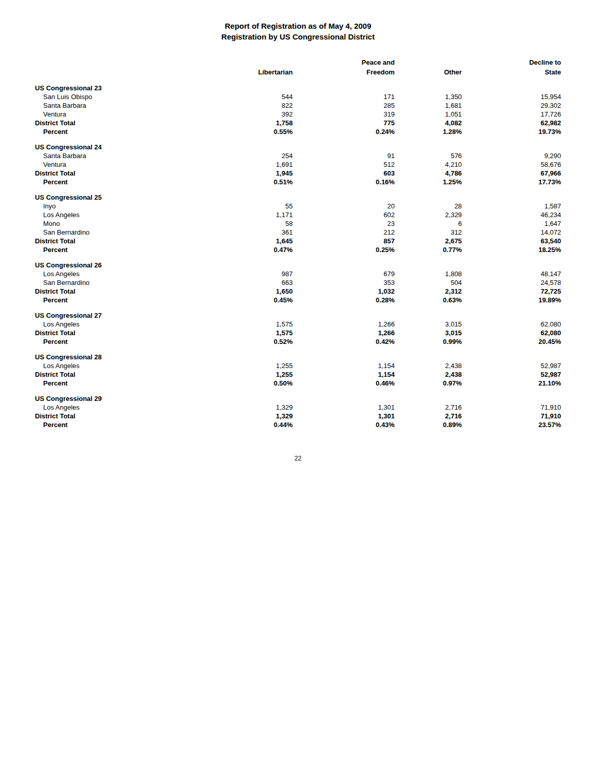Report of Registration as of May 4, 2009
Registration by US Congressional District
| | | Peace and | | Decline to |
| --- | --- | --- | --- | --- |
| | Libertarian | Freedom | Other | State |
| US Congressional 23 |
| San Luis Obispo | 544 | 171 | 1,350 | 15,954 |
| Santa Barbara | 822 | 285 | 1,681 | 29,302 |
| Ventura | 392 | 319 | 1,051 | 17,726 |
| District Total | 1,758 | 775 | 4,082 | 62,982 |
| Percent | 0.55% | 0.24% | 1.28% | 19.73% |
| US Congressional 24 |
| Santa Barbara | 254 | 91 | 576 | 9,290 |
| Ventura | 1,691 | 512 | 4,210 | 58,676 |
| District Total | 1,945 | 603 | 4,786 | 67,966 |
| Percent | 0.51% | 0.16% | 1.25% | 17.73% |
| US Congressional 25 |
| Inyo | 55 | 20 | 28 | 1,587 |
| Los Angeles | 1,171 | 602 | 2,329 | 46,234 |
| Mono | 58 | 23 | 6 | 1,647 |
| San Bernardino | 361 | 212 | 312 | 14,072 |
| District Total | 1,645 | 857 | 2,675 | 63,540 |
| Percent | 0.47% | 0.25% | 0.77% | 18.25% |
| US Congressional 26 |
| Los Angeles | 987 | 679 | 1,808 | 48,147 |
| San Bernardino | 663 | 353 | 504 | 24,578 |
| District Total | 1,650 | 1,032 | 2,312 | 72,725 |
| Percent | 0.45% | 0.28% | 0.63% | 19.89% |
| US Congressional 27 |
| Los Angeles | 1,575 | 1,266 | 3,015 | 62,080 |
| District Total | 1,575 | 1,266 | 3,015 | 62,080 |
| Percent | 0.52% | 0.42% | 0.99% | 20.45% |
| US Congressional 28 |
| Los Angeles | 1,255 | 1,154 | 2,438 | 52,987 |
| District Total | 1,255 | 1,154 | 2,438 | 52,987 |
| Percent | 0.50% | 0.46% | 0.97% | 21.10% |
| US Congressional 29 |
| Los Angeles | 1,329 | 1,301 | 2,716 | 71,910 |
| District Total | 1,329 | 1,301 | 2,716 | 71,910 |
| Percent | 0.44% | 0.43% | 0.89% | 23.57% |
22